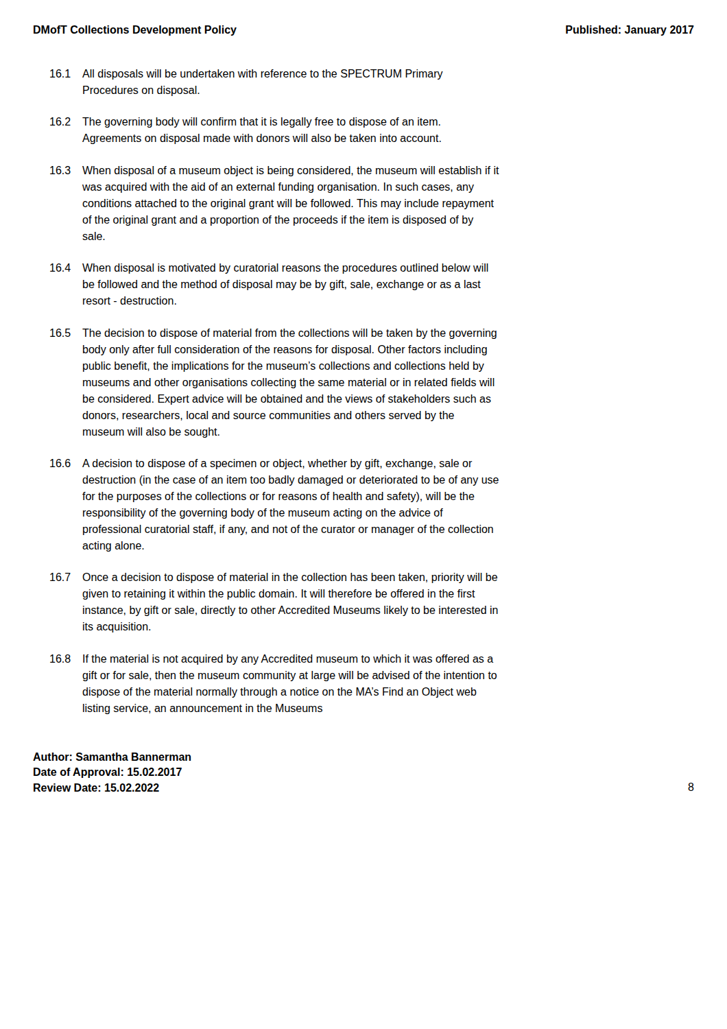DMofT Collections Development Policy Published: January 2017
16.1 All disposals will be undertaken with reference to the SPECTRUM Primary Procedures on disposal.
16.2 The governing body will confirm that it is legally free to dispose of an item. Agreements on disposal made with donors will also be taken into account.
16.3 When disposal of a museum object is being considered, the museum will establish if it was acquired with the aid of an external funding organisation. In such cases, any conditions attached to the original grant will be followed. This may include repayment of the original grant and a proportion of the proceeds if the item is disposed of by sale.
16.4 When disposal is motivated by curatorial reasons the procedures outlined below will be followed and the method of disposal may be by gift, sale, exchange or as a last resort - destruction.
16.5 The decision to dispose of material from the collections will be taken by the governing body only after full consideration of the reasons for disposal. Other factors including public benefit, the implications for the museum’s collections and collections held by museums and other organisations collecting the same material or in related fields will be considered. Expert advice will be obtained and the views of stakeholders such as donors, researchers, local and source communities and others served by the museum will also be sought.
16.6 A decision to dispose of a specimen or object, whether by gift, exchange, sale or destruction (in the case of an item too badly damaged or deteriorated to be of any use for the purposes of the collections or for reasons of health and safety), will be the responsibility of the governing body of the museum acting on the advice of professional curatorial staff, if any, and not of the curator or manager of the collection acting alone.
16.7 Once a decision to dispose of material in the collection has been taken, priority will be given to retaining it within the public domain. It will therefore be offered in the first instance, by gift or sale, directly to other Accredited Museums likely to be interested in its acquisition.
16.8 If the material is not acquired by any Accredited museum to which it was offered as a gift or for sale, then the museum community at large will be advised of the intention to dispose of the material normally through a notice on the MA’s Find an Object web listing service, an announcement in the Museums
Author: Samantha Bannerman
Date of Approval: 15.02.2017
Review Date: 15.02.2022
8